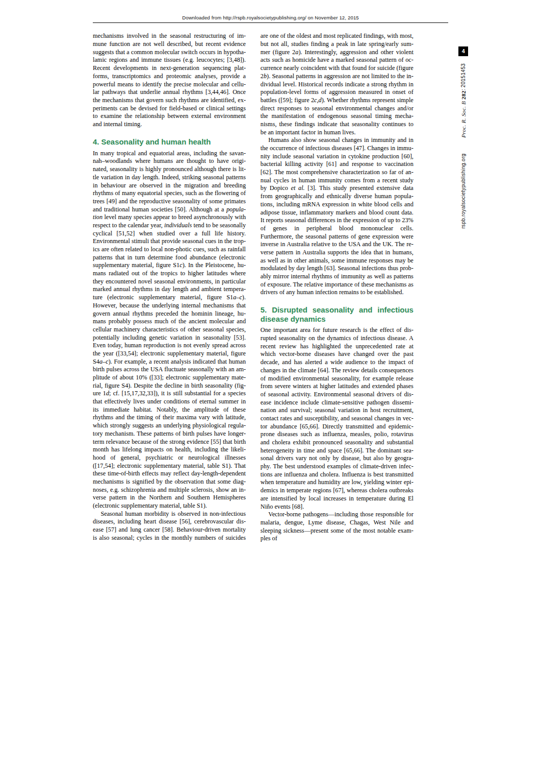Downloaded from http://rspb.royalsocietypublishing.org/ on November 12, 2015
4
rspb.royalsocietypublishing.org Proc. R. Soc. B 282: 20151453
mechanisms involved in the seasonal restructuring of immune function are not well described, but recent evidence suggests that a common molecular switch occurs in hypothalamic regions and immune tissues (e.g. leucocytes; [3,48]). Recent developments in next-generation sequencing platforms, transcriptomics and proteomic analyses, provide a powerful means to identify the precise molecular and cellular pathways that underlie annual rhythms [3,44,46]. Once the mechanisms that govern such rhythms are identified, experiments can be devised for field-based or clinical settings to examine the relationship between external environment and internal timing.
4. Seasonality and human health
In many tropical and equatorial areas, including the savannah–woodlands where humans are thought to have originated, seasonality is highly pronounced although there is little variation in day length. Indeed, striking seasonal patterns in behaviour are observed in the migration and breeding rhythms of many equatorial species, such as the flowering of trees [49] and the reproductive seasonality of some primates and traditional human societies [50]. Although at a population level many species appear to breed asynchronously with respect to the calendar year, individuals tend to be seasonally cyclical [51,52] when studied over a full life history. Environmental stimuli that provide seasonal cues in the tropics are often related to local non-photic cues, such as rainfall patterns that in turn determine food abundance (electronic supplementary material, figure S1c). In the Pleistocene, humans radiated out of the tropics to higher latitudes where they encountered novel seasonal environments, in particular marked annual rhythms in day length and ambient temperature (electronic supplementary material, figure S1a–c). However, because the underlying internal mechanisms that govern annual rhythms preceded the hominin lineage, humans probably possess much of the ancient molecular and cellular machinery characteristics of other seasonal species, potentially including genetic variation in seasonality [53]. Even today, human reproduction is not evenly spread across the year ([33,54]; electronic supplementary material, figure S4a–c). For example, a recent analysis indicated that human birth pulses across the USA fluctuate seasonally with an amplitude of about 10% ([33]; electronic supplementary material, figure S4). Despite the decline in birth seasonality (figure 1d; cf. [15,17,32,33]), it is still substantial for a species that effectively lives under conditions of eternal summer in its immediate habitat. Notably, the amplitude of these rhythms and the timing of their maxima vary with latitude, which strongly suggests an underlying physiological regulatory mechanism. These patterns of birth pulses have longer-term relevance because of the strong evidence [55] that birth month has lifelong impacts on health, including the likelihood of general, psychiatric or neurological illnesses ([17,54]; electronic supplementary material, table S1). That these time-of-birth effects may reflect day-length-dependent mechanisms is signified by the observation that some diagnoses, e.g. schizophrenia and multiple sclerosis, show an inverse pattern in the Northern and Southern Hemispheres (electronic supplementary material, table S1).
Seasonal human morbidity is observed in non-infectious diseases, including heart disease [56], cerebrovascular disease [57] and lung cancer [58]. Behaviour-driven mortality is also seasonal; cycles in the monthly numbers of suicides are one of the oldest and most replicated findings, with most, but not all, studies finding a peak in late spring/early summer (figure 2a). Interestingly, aggression and other violent acts such as homicide have a marked seasonal pattern of occurrence nearly coincident with that found for suicide (figure 2b). Seasonal patterns in aggression are not limited to the individual level. Historical records indicate a strong rhythm in population-level forms of aggression measured in onset of battles ([59]; figure 2c,d). Whether rhythms represent simple direct responses to seasonal environmental changes and/or the manifestation of endogenous seasonal timing mechanisms, these findings indicate that seasonality continues to be an important factor in human lives.
Humans also show seasonal changes in immunity and in the occurrence of infectious diseases [47]. Changes in immunity include seasonal variation in cytokine production [60], bacterial killing activity [61] and response to vaccination [62]. The most comprehensive characterization so far of annual cycles in human immunity comes from a recent study by Dopico et al. [3]. This study presented extensive data from geographically and ethnically diverse human populations, including mRNA expression in white blood cells and adipose tissue, inflammatory markers and blood count data. It reports seasonal differences in the expression of up to 23% of genes in peripheral blood mononuclear cells. Furthermore, the seasonal patterns of gene expression were inverse in Australia relative to the USA and the UK. The reverse pattern in Australia supports the idea that in humans, as well as in other animals, some immune responses may be modulated by day length [63]. Seasonal infections thus probably mirror internal rhythms of immunity as well as patterns of exposure. The relative importance of these mechanisms as drivers of any human infection remains to be established.
5. Disrupted seasonality and infectious disease dynamics
One important area for future research is the effect of disrupted seasonality on the dynamics of infectious disease. A recent review has highlighted the unprecedented rate at which vector-borne diseases have changed over the past decade, and has alerted a wide audience to the impact of changes in the climate [64]. The review details consequences of modified environmental seasonality, for example release from severe winters at higher latitudes and extended phases of seasonal activity. Environmental seasonal drivers of disease incidence include climate-sensitive pathogen dissemination and survival; seasonal variation in host recruitment, contact rates and susceptibility, and seasonal changes in vector abundance [65,66]. Directly transmitted and epidemic-prone diseases such as influenza, measles, polio, rotavirus and cholera exhibit pronounced seasonality and substantial heterogeneity in time and space [65,66]. The dominant seasonal drivers vary not only by disease, but also by geography. The best understood examples of climate-driven infections are influenza and cholera. Influenza is best transmitted when temperature and humidity are low, yielding winter epidemics in temperate regions [67], whereas cholera outbreaks are intensified by local increases in temperature during El Niño events [68].
Vector-borne pathogens—including those responsible for malaria, dengue, Lyme disease, Chagas, West Nile and sleeping sickness—present some of the most notable examples of